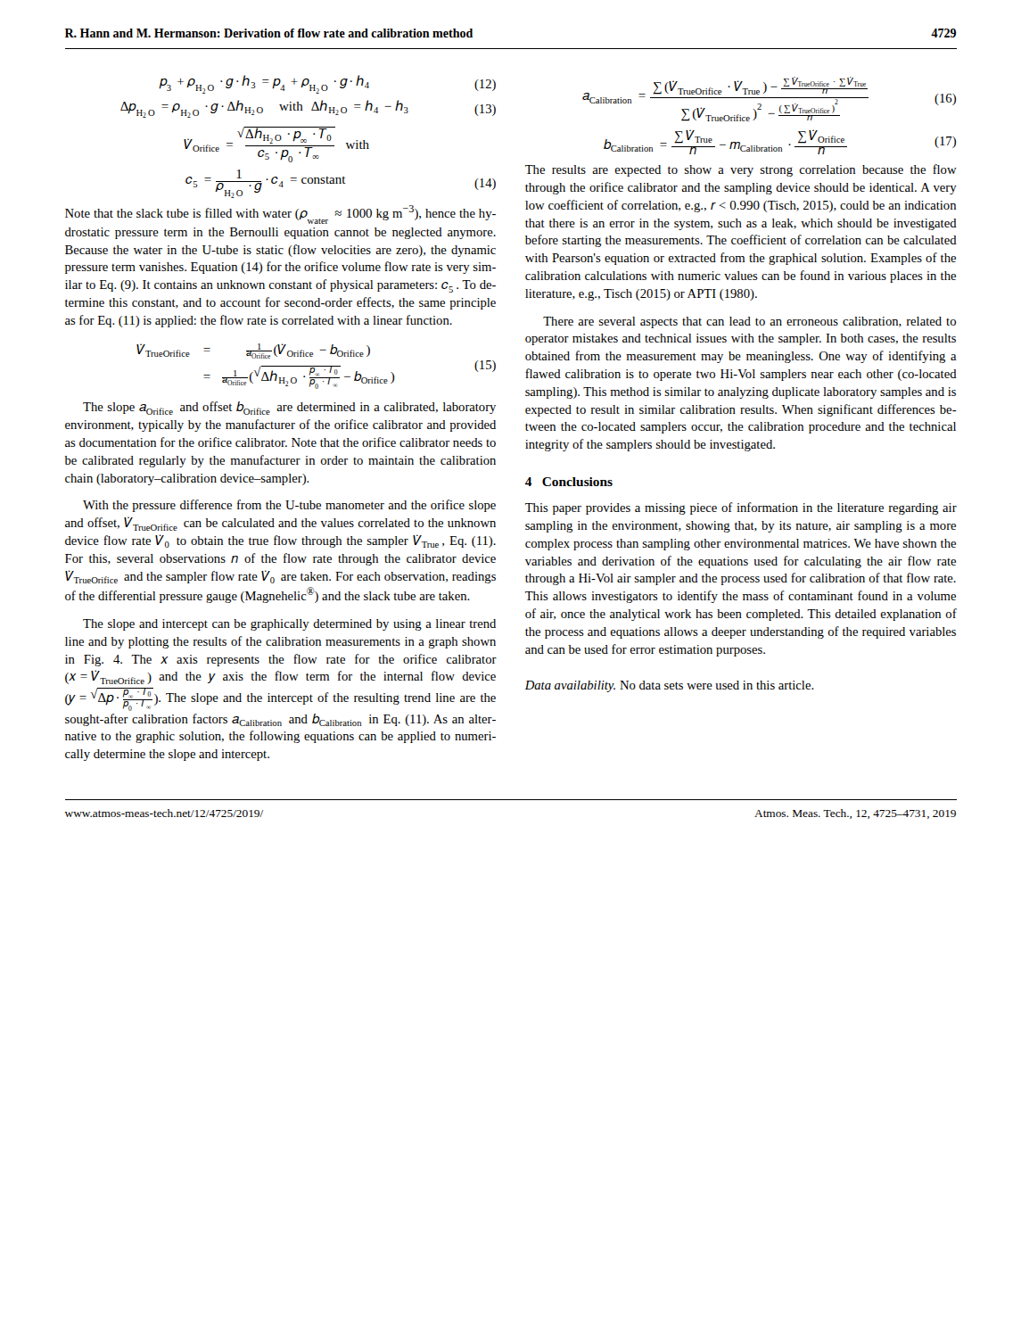R. Hann and M. Hermanson: Derivation of flow rate and calibration method 4729
p3 + ρH2O ·g· h3 = p4 + ρH2O ·g· h4
(12)
Δ pH2O = ρH2O ·g· Δ hH2O with Δ hH2O = h4 − h3
(13)
V˙Orifice = Δ hH2O · p∞ · T0 c5 · p0 · T∞ with
c5 = 1 ρH2O ·g · c4 = constant
(14)
Note that the slack tube is filled with water (ρwater≈1000 kg m−3), hence the hydrostatic pressure term in the Bernoulli equation cannot be neglected anymore. Because the water in the U-tube is static (flow velocities are zero), the dynamic pressure term vanishes. Equation (14) for the orifice volume flow rate is very similar to Eq. (9). It contains an unknown constant of physical parameters: c5. To determine this constant, and to account for second-order effects, the same principle as for Eq. (11) is applied: the flow rate is correlated with a linear function.
V˙TrueOrifice = 1aOrifice ( V˙Orifice − bOrifice ) = 1aOrifice ( Δ hH2O · p∞·T0 p0·T∞ − bOrifice )
(15)
The slope aOrifice and offset bOrifice are determined in a calibrated, laboratory environment, typically by the manufacturer of the orifice calibrator and provided as documentation for the orifice calibrator. Note that the orifice calibrator needs to be calibrated regularly by the manufacturer in order to maintain the calibration chain (laboratory–calibration device–sampler).
With the pressure difference from the U-tube manometer and the orifice slope and offset, V˙TrueOrifice can be calculated and the values correlated to the unknown device flow rate V˙0 to obtain the true flow through the sampler V˙True, Eq. (11). For this, several observations n of the flow rate through the calibrator device V˙TrueOrifice and the sampler flow rate V˙0 are taken. For each observation, readings of the differential pressure gauge (Magnehelic®) and the slack tube are taken.
The slope and intercept can be graphically determined by using a linear trend line and by plotting the results of the calibration measurements in a graph shown in Fig. 4. The x axis represents the flow rate for the orifice calibrator (x=V˙TrueOrifice) and the y axis the flow term for the internal flow device (y=Δp·p∞·T0p0·T∞). The slope and the intercept of the resulting trend line are the sought-after calibration factors aCalibration and bCalibration in Eq. (11). As an alternative to the graphic solution, the following equations can be applied to numerically determine the slope and intercept.
aCalibration = ∑ ( V˙TrueOrifice · V˙True ) − ∑V˙TrueOrifice · ∑V˙True n ∑ (V˙TrueOrifice) 2 − (∑V˙TrueOrifice) 2 n
(16)
bCalibration = ∑V˙True n − mCalibration · ∑V˙Orifice n
(17)
The results are expected to show a very strong correlation because the flow through the orifice calibrator and the sampling device should be identical. A very low coefficient of correlation, e.g., r<0.990 (Tisch, 2015), could be an indication that there is an error in the system, such as a leak, which should be investigated before starting the measurements. The coefficient of correlation can be calculated with Pearson's equation or extracted from the graphical solution. Examples of the calibration calculations with numeric values can be found in various places in the literature, e.g., Tisch (2015) or APTI (1980).
There are several aspects that can lead to an erroneous calibration, related to operator mistakes and technical issues with the sampler. In both cases, the results obtained from the measurement may be meaningless. One way of identifying a flawed calibration is to operate two Hi-Vol samplers near each other (co-located sampling). This method is similar to analyzing duplicate laboratory samples and is expected to result in similar calibration results. When significant differences between the co-located samplers occur, the calibration procedure and the technical integrity of the samplers should be investigated.
4 Conclusions
This paper provides a missing piece of information in the literature regarding air sampling in the environment, showing that, by its nature, air sampling is a more complex process than sampling other environmental matrices. We have shown the variables and derivation of the equations used for calculating the air flow rate through a Hi-Vol air sampler and the process used for calibration of that flow rate. This allows investigators to identify the mass of contaminant found in a volume of air, once the analytical work has been completed. This detailed explanation of the process and equations allows a deeper understanding of the required variables and can be used for error estimation purposes.
Data availability. No data sets were used in this article.
www.atmos-meas-tech.net/12/4725/2019/ Atmos. Meas. Tech., 12, 4725–4731, 2019